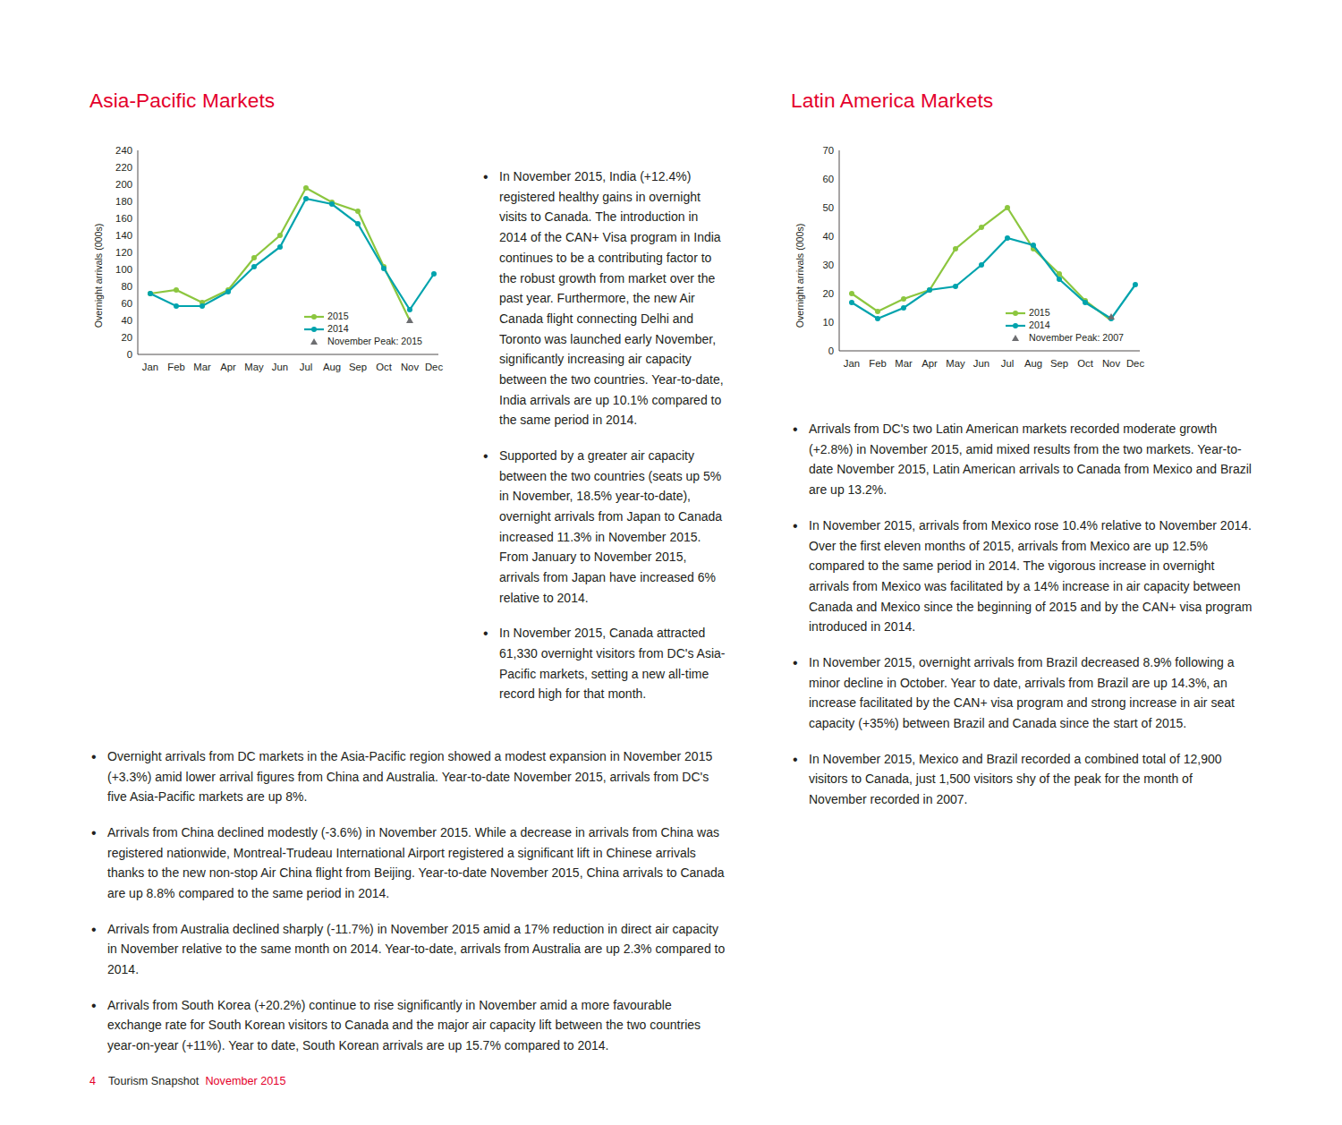Asia-Pacific Markets
Overnight arrivals (000s) 240 220 200 180 160 140 120 100 80 60 40 20 0 Jan Feb Mar Apr May Jun Jul Aug Sep Oct Nov Dec 2015 2014 November Peak: 2015
In November 2015, India (+12.4%) registered healthy gains in overnight visits to Canada. The introduction in 2014 of the CAN+ Visa program in India continues to be a contributing factor to the robust growth from market over the past year. Furthermore, the new Air Canada flight connecting Delhi and Toronto was launched early November, significantly increasing air capacity between the two countries. Year-to-date, India arrivals are up 10.1% compared to the same period in 2014.
Supported by a greater air capacity between the two countries (seats up 5% in November, 18.5% year-to-date), overnight arrivals from Japan to Canada increased 11.3% in November 2015. From January to November 2015, arrivals from Japan have increased 6% relative to 2014.
In November 2015, Canada attracted 61,330 overnight visitors from DC's Asia-Pacific markets, setting a new all-time record high for that month.
Overnight arrivals from DC markets in the Asia-Pacific region showed a modest expansion in November 2015 (+3.3%) amid lower arrival figures from China and Australia. Year-to-date November 2015, arrivals from DC's five Asia-Pacific markets are up 8%.
Arrivals from China declined modestly (-3.6%) in November 2015. While a decrease in arrivals from China was registered nationwide, Montreal-Trudeau International Airport registered a significant lift in Chinese arrivals thanks to the new non-stop Air China flight from Beijing. Year-to-date November 2015, China arrivals to Canada are up 8.8% compared to the same period in 2014.
Arrivals from Australia declined sharply (-11.7%) in November 2015 amid a 17% reduction in direct air capacity in November relative to the same month on 2014. Year-to-date, arrivals from Australia are up 2.3% compared to 2014.
Arrivals from South Korea (+20.2%) continue to rise significantly in November amid a more favourable exchange rate for South Korean visitors to Canada and the major air capacity lift between the two countries year-on-year (+11%). Year to date, South Korean arrivals are up 15.7% compared to 2014.
Latin America Markets
Overnight arrivals (000s) 70 60 50 40 30 20 10 0 Jan Feb Mar Apr May Jun Jul Aug Sep Oct Nov Dec 2015 2014 November Peak: 2007
Arrivals from DC's two Latin American markets recorded moderate growth (+2.8%) in November 2015, amid mixed results from the two markets. Year-to-date November 2015, Latin American arrivals to Canada from Mexico and Brazil are up 13.2%.
In November 2015, arrivals from Mexico rose 10.4% relative to November 2014. Over the first eleven months of 2015, arrivals from Mexico are up 12.5% compared to the same period in 2014. The vigorous increase in overnight arrivals from Mexico was facilitated by a 14% increase in air capacity between Canada and Mexico since the beginning of 2015 and by the CAN+ visa program introduced in 2014.
In November 2015, overnight arrivals from Brazil decreased 8.9% following a minor decline in October. Year to date, arrivals from Brazil are up 14.3%, an increase facilitated by the CAN+ visa program and strong increase in air seat capacity (+35%) between Brazil and Canada since the start of 2015.
In November 2015, Mexico and Brazil recorded a combined total of 12,900 visitors to Canada, just 1,500 visitors shy of the peak for the month of November recorded in 2007.
4 Tourism Snapshot November 2015